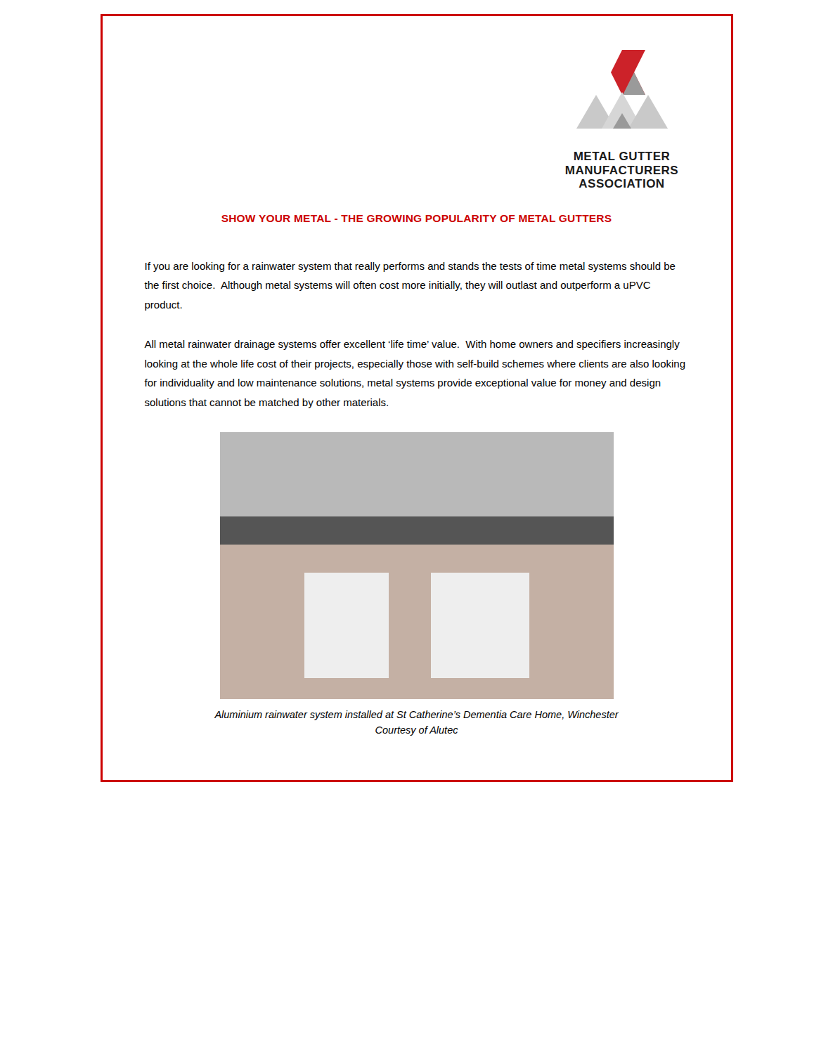METAL GUTTER
MANUFACTURERS
ASSOCIATION
SHOW YOUR METAL - THE GROWING POPULARITY OF METAL GUTTERS
If you are looking for a rainwater system that really performs and stands the tests of time metal systems should be the first choice. Although metal systems will often cost more initially, they will outlast and outperform a uPVC product.
All metal rainwater drainage systems offer excellent ‘life time’ value. With home owners and specifiers increasingly looking at the whole life cost of their projects, especially those with self-build schemes where clients are also looking for individuality and low maintenance solutions, metal systems provide exceptional value for money and design solutions that cannot be matched by other materials.
Aluminium rainwater system installed at St Catherine’s Dementia Care Home, Winchester
Courtesy of Alutec